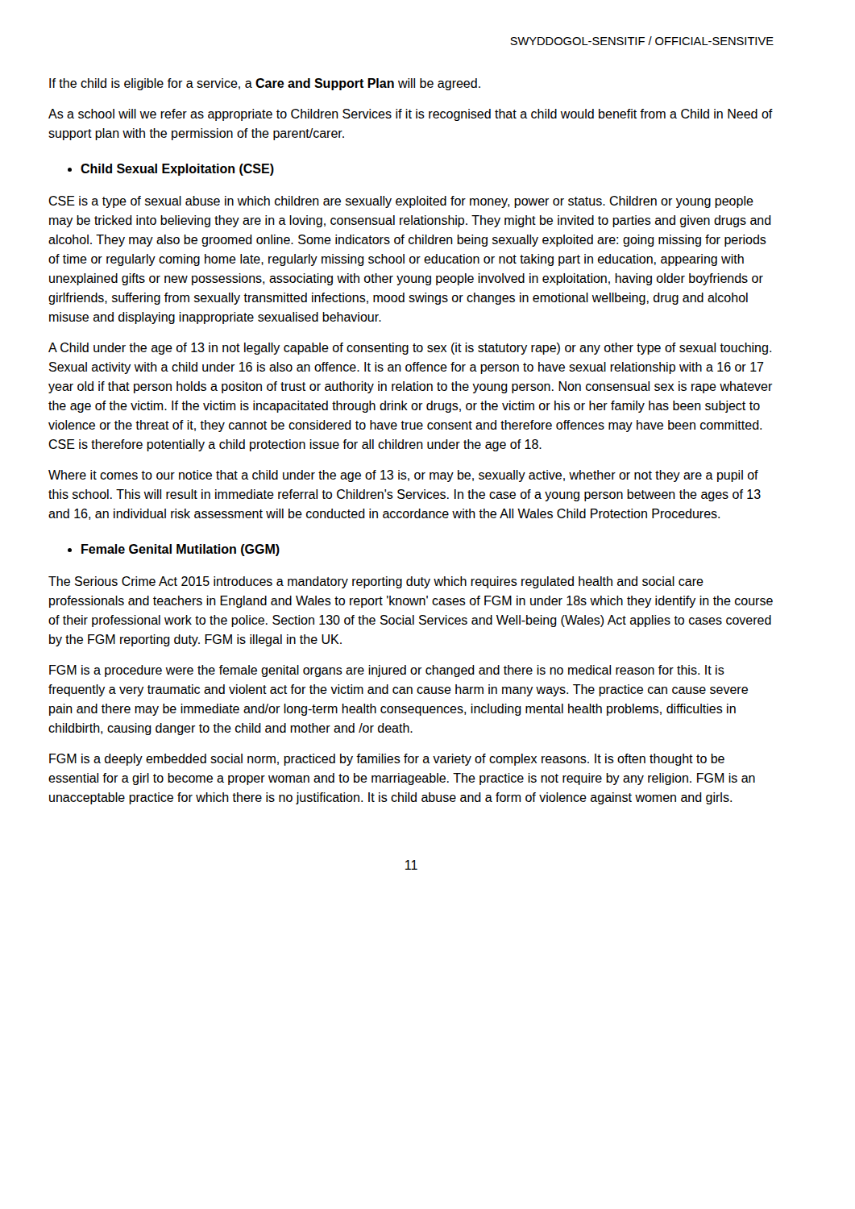SWYDDOGOL-SENSITIF / OFFICIAL-SENSITIVE
If the child is eligible for a service, a Care and Support Plan will be agreed.
As a school will we refer as appropriate to Children Services if it is recognised that a child would benefit from a Child in Need of support plan with the permission of the parent/carer.
Child Sexual Exploitation (CSE)
CSE is a type of sexual abuse in which children are sexually exploited for money, power or status. Children or young people may be tricked into believing they are in a loving, consensual relationship. They might be invited to parties and given drugs and alcohol. They may also be groomed online. Some indicators of children being sexually exploited are: going missing for periods of time or regularly coming home late, regularly missing school or education or not taking part in education, appearing with unexplained gifts or new possessions, associating with other young people involved in exploitation, having older boyfriends or girlfriends, suffering from sexually transmitted infections, mood swings or changes in emotional wellbeing, drug and alcohol misuse and displaying inappropriate sexualised behaviour.
A Child under the age of 13 in not legally capable of consenting to sex (it is statutory rape) or any other type of sexual touching. Sexual activity with a child under 16 is also an offence. It is an offence for a person to have sexual relationship with a 16 or 17 year old if that person holds a positon of trust or authority in relation to the young person. Non consensual sex is rape whatever the age of the victim. If the victim is incapacitated through drink or drugs, or the victim or his or her family has been subject to violence or the threat of it, they cannot be considered to have true consent and therefore offences may have been committed. CSE is therefore potentially a child protection issue for all children under the age of 18.
Where it comes to our notice that a child under the age of 13 is, or may be, sexually active, whether or not they are a pupil of this school. This will result in immediate referral to Children's Services. In the case of a young person between the ages of 13 and 16, an individual risk assessment will be conducted in accordance with the All Wales Child Protection Procedures.
Female Genital Mutilation (GGM)
The Serious Crime Act 2015 introduces a mandatory reporting duty which requires regulated health and social care professionals and teachers in England and Wales to report 'known' cases of FGM in under 18s which they identify in the course of their professional work to the police. Section 130 of the Social Services and Well-being (Wales) Act applies to cases covered by the FGM reporting duty. FGM is illegal in the UK.
FGM is a procedure were the female genital organs are injured or changed and there is no medical reason for this. It is frequently a very traumatic and violent act for the victim and can cause harm in many ways. The practice can cause severe pain and there may be immediate and/or long-term health consequences, including mental health problems, difficulties in childbirth, causing danger to the child and mother and /or death.
FGM is a deeply embedded social norm, practiced by families for a variety of complex reasons. It is often thought to be essential for a girl to become a proper woman and to be marriageable. The practice is not require by any religion. FGM is an unacceptable practice for which there is no justification. It is child abuse and a form of violence against women and girls.
11